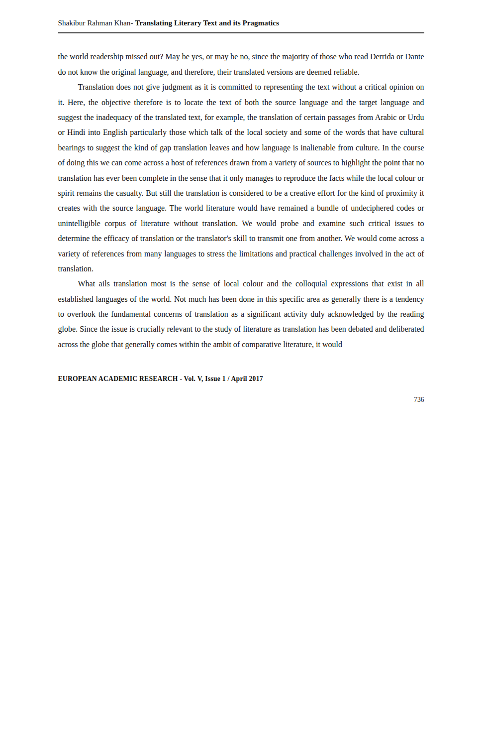Shakibur Rahman Khan- Translating Literary Text and its Pragmatics
the world readership missed out? May be yes, or may be no, since the majority of those who read Derrida or Dante do not know the original language, and therefore, their translated versions are deemed reliable.
Translation does not give judgment as it is committed to representing the text without a critical opinion on it. Here, the objective therefore is to locate the text of both the source language and the target language and suggest the inadequacy of the translated text, for example, the translation of certain passages from Arabic or Urdu or Hindi into English particularly those which talk of the local society and some of the words that have cultural bearings to suggest the kind of gap translation leaves and how language is inalienable from culture. In the course of doing this we can come across a host of references drawn from a variety of sources to highlight the point that no translation has ever been complete in the sense that it only manages to reproduce the facts while the local colour or spirit remains the casualty. But still the translation is considered to be a creative effort for the kind of proximity it creates with the source language. The world literature would have remained a bundle of undeciphered codes or unintelligible corpus of literature without translation. We would probe and examine such critical issues to determine the efficacy of translation or the translator's skill to transmit one from another. We would come across a variety of references from many languages to stress the limitations and practical challenges involved in the act of translation.
What ails translation most is the sense of local colour and the colloquial expressions that exist in all established languages of the world. Not much has been done in this specific area as generally there is a tendency to overlook the fundamental concerns of translation as a significant activity duly acknowledged by the reading globe. Since the issue is crucially relevant to the study of literature as translation has been debated and deliberated across the globe that generally comes within the ambit of comparative literature, it would
EUROPEAN ACADEMIC RESEARCH - Vol. V, Issue 1 / April 2017
736